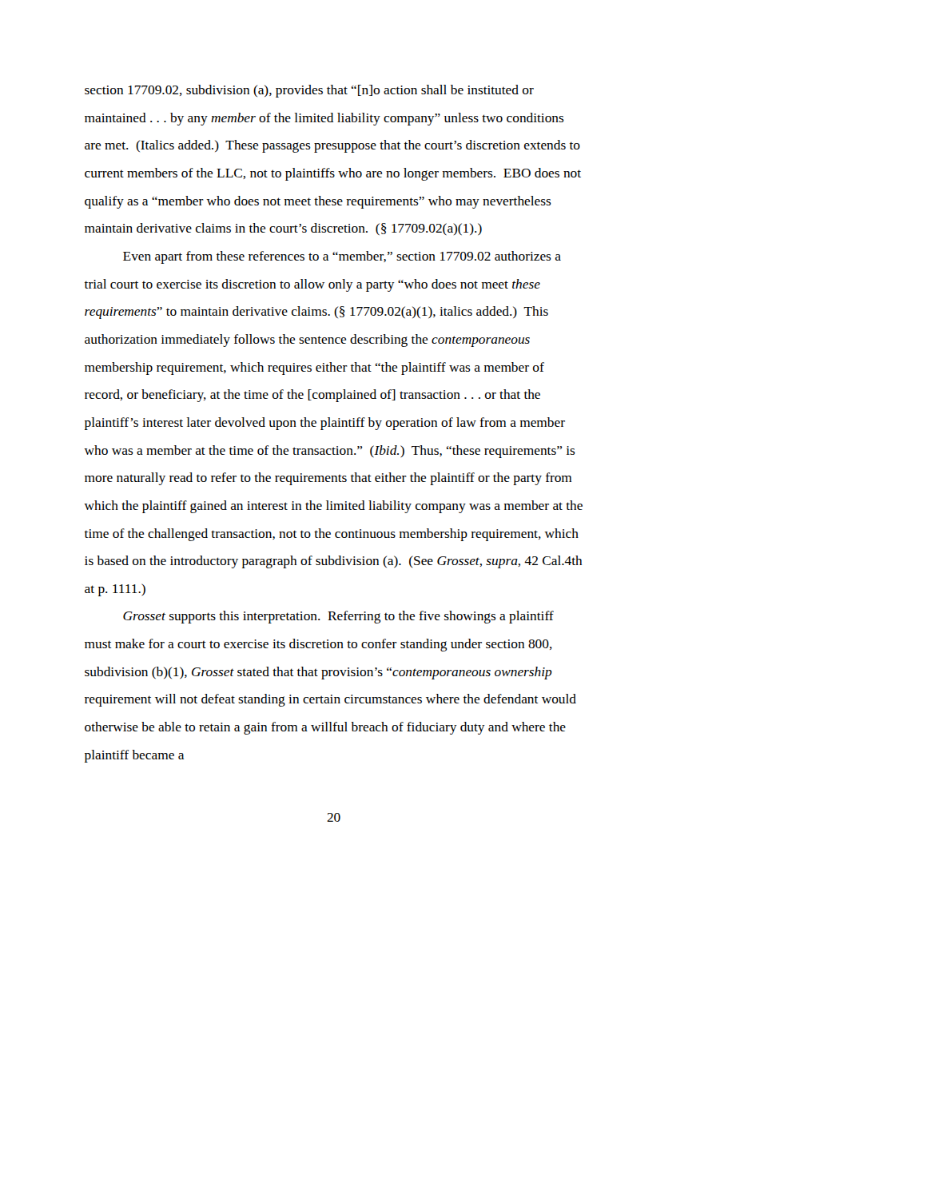section 17709.02, subdivision (a), provides that “[n]o action shall be instituted or maintained . . . by any member of the limited liability company” unless two conditions are met. (Italics added.) These passages presuppose that the court’s discretion extends to current members of the LLC, not to plaintiffs who are no longer members. EBO does not qualify as a “member who does not meet these requirements” who may nevertheless maintain derivative claims in the court’s discretion. (§ 17709.02(a)(1).)
Even apart from these references to a “member,” section 17709.02 authorizes a trial court to exercise its discretion to allow only a party “who does not meet these requirements” to maintain derivative claims. (§ 17709.02(a)(1), italics added.) This authorization immediately follows the sentence describing the contemporaneous membership requirement, which requires either that “the plaintiff was a member of record, or beneficiary, at the time of the [complained of] transaction . . . or that the plaintiff’s interest later devolved upon the plaintiff by operation of law from a member who was a member at the time of the transaction.” (Ibid.) Thus, “these requirements” is more naturally read to refer to the requirements that either the plaintiff or the party from which the plaintiff gained an interest in the limited liability company was a member at the time of the challenged transaction, not to the continuous membership requirement, which is based on the introductory paragraph of subdivision (a). (See Grosset, supra, 42 Cal.4th at p. 1111.)
Grosset supports this interpretation. Referring to the five showings a plaintiff must make for a court to exercise its discretion to confer standing under section 800, subdivision (b)(1), Grosset stated that that provision’s “contemporaneous ownership requirement will not defeat standing in certain circumstances where the defendant would otherwise be able to retain a gain from a willful breach of fiduciary duty and where the plaintiff became a
20